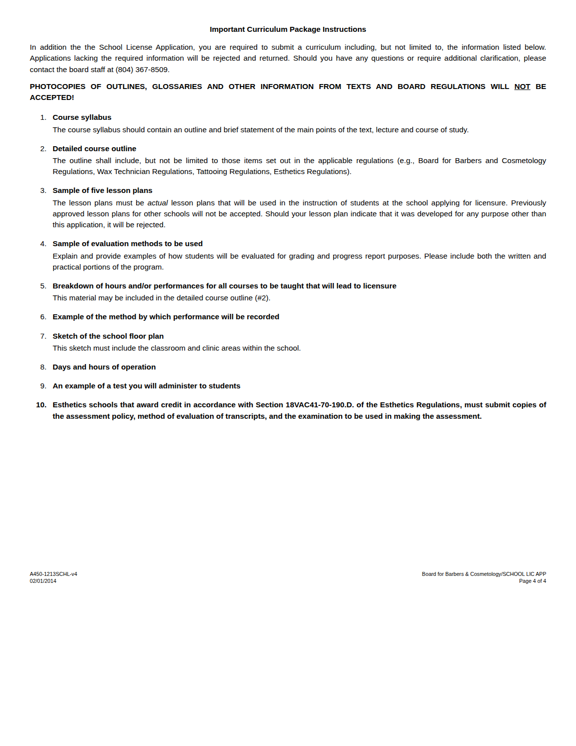Important Curriculum Package Instructions
In addition the the School License Application, you are required to submit a curriculum including, but not limited to, the information listed below. Applications lacking the required information will be rejected and returned. Should you have any questions or require additional clarification, please contact the board staff at (804) 367-8509.
PHOTOCOPIES OF OUTLINES, GLOSSARIES AND OTHER INFORMATION FROM TEXTS AND BOARD REGULATIONS WILL NOT BE ACCEPTED!
Course syllabus
The course syllabus should contain an outline and brief statement of the main points of the text, lecture and course of study.
Detailed course outline
The outline shall include, but not be limited to those items set out in the applicable regulations (e.g., Board for Barbers and Cosmetology Regulations, Wax Technician Regulations, Tattooing Regulations, Esthetics Regulations).
Sample of five lesson plans
The lesson plans must be actual lesson plans that will be used in the instruction of students at the school applying for licensure. Previously approved lesson plans for other schools will not be accepted. Should your lesson plan indicate that it was developed for any purpose other than this application, it will be rejected.
Sample of evaluation methods to be used
Explain and provide examples of how students will be evaluated for grading and progress report purposes. Please include both the written and practical portions of the program.
Breakdown of hours and/or performances for all courses to be taught that will lead to licensure
This material may be included in the detailed course outline (#2).
Example of the method by which performance will be recorded
Sketch of the school floor plan
This sketch must include the classroom and clinic areas within the school.
Days and hours of operation
An example of a test you will administer to students
Esthetics schools that award credit in accordance with Section 18VAC41-70-190.D. of the Esthetics Regulations, must submit copies of the assessment policy, method of evaluation of transcripts, and the examination to be used in making the assessment.
A450-1213SCHL-v4
02/01/2014
Board for Barbers & Cosmetology/SCHOOL LIC APP
Page 4 of 4